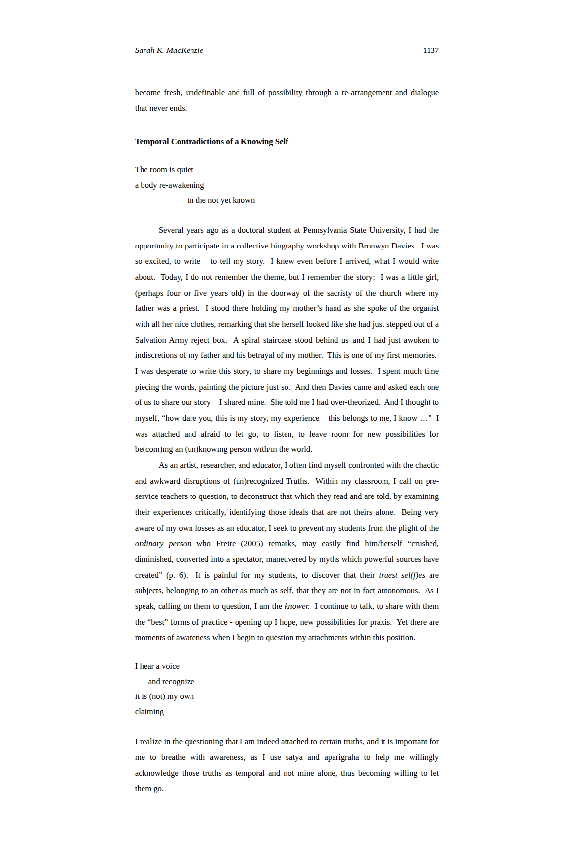Sarah K. MacKenzie 1137
become fresh, undefinable and full of possibility through a re-arrangement and dialogue that never ends.
Temporal Contradictions of a Knowing Self
The room is quiet
a body re-awakening
in the not yet known
Several years ago as a doctoral student at Pennsylvania State University, I had the opportunity to participate in a collective biography workshop with Bronwyn Davies. I was so excited, to write – to tell my story. I knew even before I arrived, what I would write about. Today, I do not remember the theme, but I remember the story: I was a little girl, (perhaps four or five years old) in the doorway of the sacristy of the church where my father was a priest. I stood there holding my mother’s hand as she spoke of the organist with all her nice clothes, remarking that she herself looked like she had just stepped out of a Salvation Army reject box. A spiral staircase stood behind us–and I had just awoken to indiscretions of my father and his betrayal of my mother. This is one of my first memories. I was desperate to write this story, to share my beginnings and losses. I spent much time piecing the words, painting the picture just so. And then Davies came and asked each one of us to share our story – I shared mine. She told me I had over-theorized. And I thought to myself, “how dare you, this is my story, my experience – this belongs to me, I know …” I was attached and afraid to let go, to listen, to leave room for new possibilities for be(com)ing an (un)knowing person with/in the world.
As an artist, researcher, and educator, I often find myself confronted with the chaotic and awkward disruptions of (un)recognized Truths. Within my classroom, I call on pre-service teachers to question, to deconstruct that which they read and are told, by examining their experiences critically, identifying those ideals that are not theirs alone. Being very aware of my own losses as an educator, I seek to prevent my students from the plight of the ordinary person who Freire (2005) remarks, may easily find him/herself “crushed, diminished, converted into a spectator, maneuvered by myths which powerful sources have created” (p. 6). It is painful for my students, to discover that their truest sel(f)es are subjects, belonging to an other as much as self, that they are not in fact autonomous. As I speak, calling on them to question, I am the knower. I continue to talk, to share with them the “best” forms of practice - opening up I hope, new possibilities for praxis. Yet there are moments of awareness when I begin to question my attachments within this position.
I hear a voice
and recognize
it is (not) my own
claiming
I realize in the questioning that I am indeed attached to certain truths, and it is important for me to breathe with awareness, as I use satya and aparigraha to help me willingly acknowledge those truths as temporal and not mine alone, thus becoming willing to let them go.